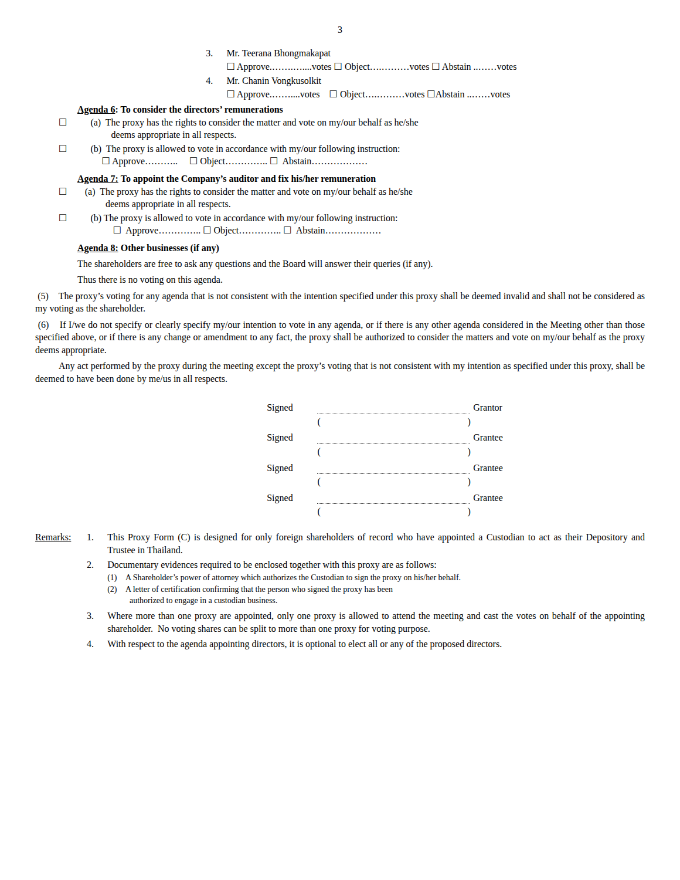3
3.
Mr. Teerana Bhongmakapat
☐ Approve.…….…....votes ☐ Object….………votes ☐ Abstain ..……votes
4.
Mr. Chanin Vongkusolkit
☐ Approve.……....votes ☐ Object….………votes ☐Abstain ..……votes
Agenda 6: To consider the directors’ remunerations
☐
(a) The proxy has the rights to consider the matter and vote on my/our behalf as he/she
deems appropriate in all respects.
☐
(b) The proxy is allowed to vote in accordance with my/our following instruction:
☐ Approve……….. ☐ Object………….. ☐ Abstain………………
Agenda 7: To appoint the Company’s auditor and fix his/her remuneration
☐
(a) The proxy has the rights to consider the matter and vote on my/our behalf as he/she
deems appropriate in all respects.
☐
(b) The proxy is allowed to vote in accordance with my/our following instruction:
☐ Approve………….. ☐ Object………….. ☐ Abstain………………
Agenda 8: Other businesses (if any)
The shareholders are free to ask any questions and the Board will answer their queries (if any).
Thus there is no voting on this agenda.
(5) The proxy’s voting for any agenda that is not consistent with the intention specified under this proxy shall be deemed invalid and shall not be considered as my voting as the shareholder.
(6) If I/we do not specify or clearly specify my/our intention to vote in any agenda, or if there is any other agenda considered in the Meeting other than those specified above, or if there is any change or amendment to any fact, the proxy shall be authorized to consider the matters and vote on my/our behalf as the proxy deems appropriate.
Any act performed by the proxy during the meeting except the proxy’s voting that is not consistent with my intention as specified under this proxy, shall be deemed to have been done by me/us in all respects.
Signed
Grantor
(
)
Signed
Grantee
(
)
Signed
Grantee
(
)
Signed
Grantee
(
)
Remarks:
1.
This Proxy Form (C) is designed for only foreign shareholders of record who have appointed a Custodian to act as their Depository and Trustee in Thailand.
2.
Documentary evidences required to be enclosed together with this proxy are as follows:
(1)
A Shareholder’s power of attorney which authorizes the Custodian to sign the proxy on his/her behalf.
(2)
A letter of certification confirming that the person who signed the proxy has been
authorized to engage in a custodian business.
3.
Where more than one proxy are appointed, only one proxy is allowed to attend the meeting and cast the votes on behalf of the appointing shareholder. No voting shares can be split to more than one proxy for voting purpose.
4.
With respect to the agenda appointing directors, it is optional to elect all or any of the proposed directors.